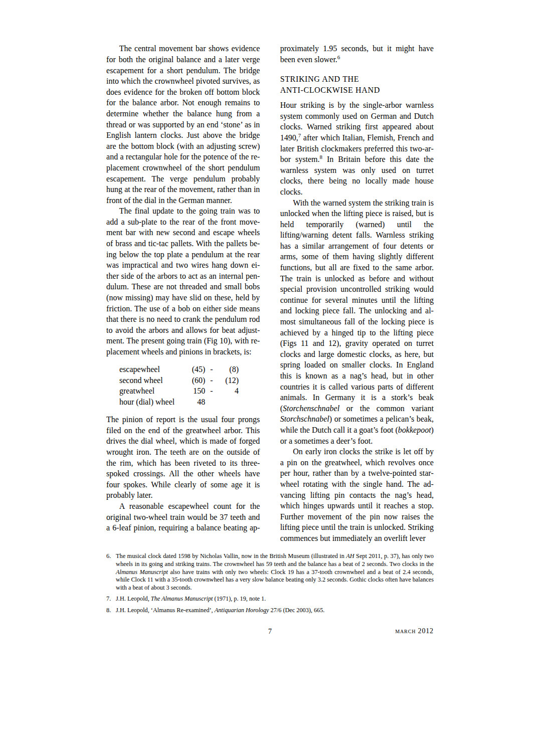The central movement bar shows evidence for both the original balance and a later verge escapement for a short pendulum. The bridge into which the crownwheel pivoted survives, as does evidence for the broken off bottom block for the balance arbor. Not enough remains to determine whether the balance hung from a thread or was supported by an end ‘stone’ as in English lantern clocks. Just above the bridge are the bottom block (with an adjusting screw) and a rectangular hole for the potence of the replacement crownwheel of the short pendulum escapement. The verge pendulum probably hung at the rear of the movement, rather than in front of the dial in the German manner.
The final update to the going train was to add a sub-plate to the rear of the front movement bar with new second and escape wheels of brass and tic-tac pallets. With the pallets being below the top plate a pendulum at the rear was impractical and two wires hang down either side of the arbors to act as an internal pendulum. These are not threaded and small bobs (now missing) may have slid on these, held by friction. The use of a bob on either side means that there is no need to crank the pendulum rod to avoid the arbors and allows for beat adjustment. The present going train (Fig 10), with replacement wheels and pinions in brackets, is:
| escapewheel | (45) | - | (8) |
| second wheel | (60) | - | (12) |
| greatwheel | 150 | - | 4 |
| hour (dial) wheel | 48 | | |
The pinion of report is the usual four prongs filed on the end of the greatwheel arbor. This drives the dial wheel, which is made of forged wrought iron. The teeth are on the outside of the rim, which has been riveted to its three-spoked crossings. All the other wheels have four spokes. While clearly of some age it is probably later.
A reasonable escapewheel count for the original two-wheel train would be 37 teeth and a 6-leaf pinion, requiring a balance beating approximately 1.95 seconds, but it might have been even slower.6
STRIKING AND THE
ANTI-CLOCKWISE HAND
Hour striking is by the single-arbor warnless system commonly used on German and Dutch clocks. Warned striking first appeared about 1490,7 after which Italian, Flemish, French and later British clockmakers preferred this two-arbor system.8 In Britain before this date the warnless system was only used on turret clocks, there being no locally made house clocks.
With the warned system the striking train is unlocked when the lifting piece is raised, but is held temporarily (warned) until the lifting/warning detent falls. Warnless striking has a similar arrangement of four detents or arms, some of them having slightly different functions, but all are fixed to the same arbor. The train is unlocked as before and without special provision uncontrolled striking would continue for several minutes until the lifting and locking piece fall. The unlocking and almost simultaneous fall of the locking piece is achieved by a hinged tip to the lifting piece (Figs 11 and 12), gravity operated on turret clocks and large domestic clocks, as here, but spring loaded on smaller clocks. In England this is known as a nag’s head, but in other countries it is called various parts of different animals. In Germany it is a stork’s beak (Storchenschnabel or the common variant Storchschnabel) or sometimes a pelican’s beak, while the Dutch call it a goat’s foot (bokkepoot) or a sometimes a deer’s foot.
On early iron clocks the strike is let off by a pin on the greatwheel, which revolves once per hour, rather than by a twelve-pointed starwheel rotating with the single hand. The advancing lifting pin contacts the nag’s head, which hinges upwards until it reaches a stop. Further movement of the pin now raises the lifting piece until the train is unlocked. Striking commences but immediately an overlift lever
6.
The musical clock dated 1598 by Nicholas Vallin, now in the British Museum (illustrated in AH Sept 2011, p. 37), has only two wheels in its going and striking trains. The crownwheel has 59 teeth and the balance has a beat of 2 seconds. Two clocks in the Almanus Manuscript also have trains with only two wheels: Clock 19 has a 37-tooth crownwheel and a beat of 2.4 seconds, while Clock 11 with a 35-tooth crownwheel has a very slow balance beating only 3.2 seconds. Gothic clocks often have balances with a beat of about 3 seconds.
7.
J.H. Leopold, The Almanus Manuscript (1971), p. 19, note 1.
8.
J.H. Leopold, ‘Almanus Re-examined’, Antiquarian Horology 27/6 (Dec 2003), 665.
7 march 2012